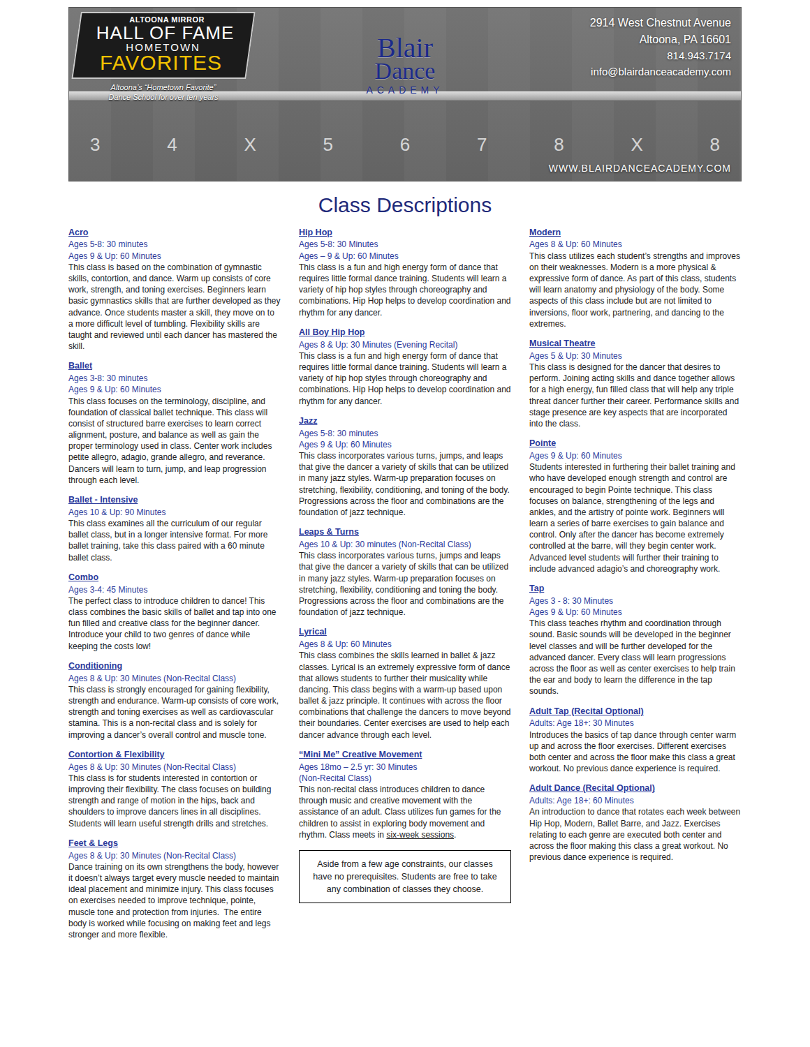ALTOONA MIRROR HALL OF FAME HOMETOWN FAVORITES
Altoona’s “Hometown Favorite”
Dance School for over ten years
Blair
Dance
ACADEMY
2914 West Chestnut Avenue
Altoona, PA 16601
814.943.7174
info@blairdanceacademy.com
34 X 5678 X 8
WWW.BLAIRDANCEACADEMY.COM
Class Descriptions
Acro
Ages 5-8: 30 minutes
Ages 9 & Up: 60 Minutes
This class is based on the combination of gymnastic skills, contortion, and dance. Warm up consists of core work, strength, and toning exercises. Beginners learn basic gymnastics skills that are further developed as they advance. Once students master a skill, they move on to a more difficult level of tumbling. Flexibility skills are taught and reviewed until each dancer has mastered the skill.
Ballet
Ages 3-8: 30 minutes
Ages 9 & Up: 60 Minutes
This class focuses on the terminology, discipline, and foundation of classical ballet technique. This class will consist of structured barre exercises to learn correct alignment, posture, and balance as well as gain the proper terminology used in class. Center work includes petite allegro, adagio, grande allegro, and reverance. Dancers will learn to turn, jump, and leap progression through each level.
Ballet - Intensive
Ages 10 & Up: 90 Minutes
This class examines all the curriculum of our regular ballet class, but in a longer intensive format. For more ballet training, take this class paired with a 60 minute ballet class.
Combo
Ages 3-4: 45 Minutes
The perfect class to introduce children to dance! This class combines the basic skills of ballet and tap into one fun filled and creative class for the beginner dancer. Introduce your child to two genres of dance while keeping the costs low!
Conditioning
Ages 8 & Up: 30 Minutes (Non-Recital Class)
This class is strongly encouraged for gaining flexibility, strength and endurance. Warm-up consists of core work, strength and toning exercises as well as cardiovascular stamina. This is a non-recital class and is solely for improving a dancer’s overall control and muscle tone.
Contortion & Flexibility
Ages 8 & Up: 30 Minutes (Non-Recital Class)
This class is for students interested in contortion or improving their flexibility. The class focuses on building strength and range of motion in the hips, back and shoulders to improve dancers lines in all disciplines. Students will learn useful strength drills and stretches.
Feet & Legs
Ages 8 & Up: 30 Minutes (Non-Recital Class)
Dance training on its own strengthens the body, however it doesn’t always target every muscle needed to maintain ideal placement and minimize injury. This class focuses on exercises needed to improve technique, pointe, muscle tone and protection from injuries. The entire body is worked while focusing on making feet and legs stronger and more flexible.
Hip Hop
Ages 5-8: 30 Minutes
Ages – 9 & Up: 60 Minutes
This class is a fun and high energy form of dance that requires little formal dance training. Students will learn a variety of hip hop styles through choreography and combinations. Hip Hop helps to develop coordination and rhythm for any dancer.
All Boy Hip Hop
Ages 8 & Up: 30 Minutes (Evening Recital)
This class is a fun and high energy form of dance that requires little formal dance training. Students will learn a variety of hip hop styles through choreography and combinations. Hip Hop helps to develop coordination and rhythm for any dancer.
Jazz
Ages 5-8: 30 minutes
Ages 9 & Up: 60 Minutes
This class incorporates various turns, jumps, and leaps that give the dancer a variety of skills that can be utilized in many jazz styles. Warm-up preparation focuses on stretching, flexibility, conditioning, and toning of the body. Progressions across the floor and combinations are the foundation of jazz technique.
Leaps & Turns
Ages 10 & Up: 30 minutes (Non-Recital Class)
This class incorporates various turns, jumps and leaps that give the dancer a variety of skills that can be utilized in many jazz styles. Warm-up preparation focuses on stretching, flexibility, conditioning and toning the body. Progressions across the floor and combinations are the foundation of jazz technique.
Lyrical
Ages 8 & Up: 60 Minutes
This class combines the skills learned in ballet & jazz classes. Lyrical is an extremely expressive form of dance that allows students to further their musicality while dancing. This class begins with a warm-up based upon ballet & jazz principle. It continues with across the floor combinations that challenge the dancers to move beyond their boundaries. Center exercises are used to help each dancer advance through each level.
“Mini Me” Creative Movement
Ages 18mo – 2.5 yr: 30 Minutes
(Non-Recital Class)
This non-recital class introduces children to dance through music and creative movement with the assistance of an adult. Class utilizes fun games for the children to assist in exploring body movement and rhythm. Class meets in six-week sessions.
Aside from a few age constraints, our classes have no prerequisites. Students are free to take any combination of classes they choose.
Modern
Ages 8 & Up: 60 Minutes
This class utilizes each student’s strengths and improves on their weaknesses. Modern is a more physical & expressive form of dance. As part of this class, students will learn anatomy and physiology of the body. Some aspects of this class include but are not limited to inversions, floor work, partnering, and dancing to the extremes.
Musical Theatre
Ages 5 & Up: 30 Minutes
This class is designed for the dancer that desires to perform. Joining acting skills and dance together allows for a high energy, fun filled class that will help any triple threat dancer further their career. Performance skills and stage presence are key aspects that are incorporated into the class.
Pointe
Ages 9 & Up: 60 Minutes
Students interested in furthering their ballet training and who have developed enough strength and control are encouraged to begin Pointe technique. This class focuses on balance, strengthening of the legs and ankles, and the artistry of pointe work. Beginners will learn a series of barre exercises to gain balance and control. Only after the dancer has become extremely controlled at the barre, will they begin center work. Advanced level students will further their training to include advanced adagio’s and choreography work.
Tap
Ages 3 - 8: 30 Minutes
Ages 9 & Up: 60 Minutes
This class teaches rhythm and coordination through sound. Basic sounds will be developed in the beginner level classes and will be further developed for the advanced dancer. Every class will learn progressions across the floor as well as center exercises to help train the ear and body to learn the difference in the tap sounds.
Adult Tap (Recital Optional)
Adults: Age 18+: 30 Minutes
Introduces the basics of tap dance through center warm up and across the floor exercises. Different exercises both center and across the floor make this class a great workout. No previous dance experience is required.
Adult Dance (Recital Optional)
Adults: Age 18+: 60 Minutes
An introduction to dance that rotates each week between Hip Hop, Modern, Ballet Barre, and Jazz. Exercises relating to each genre are executed both center and across the floor making this class a great workout. No previous dance experience is required.